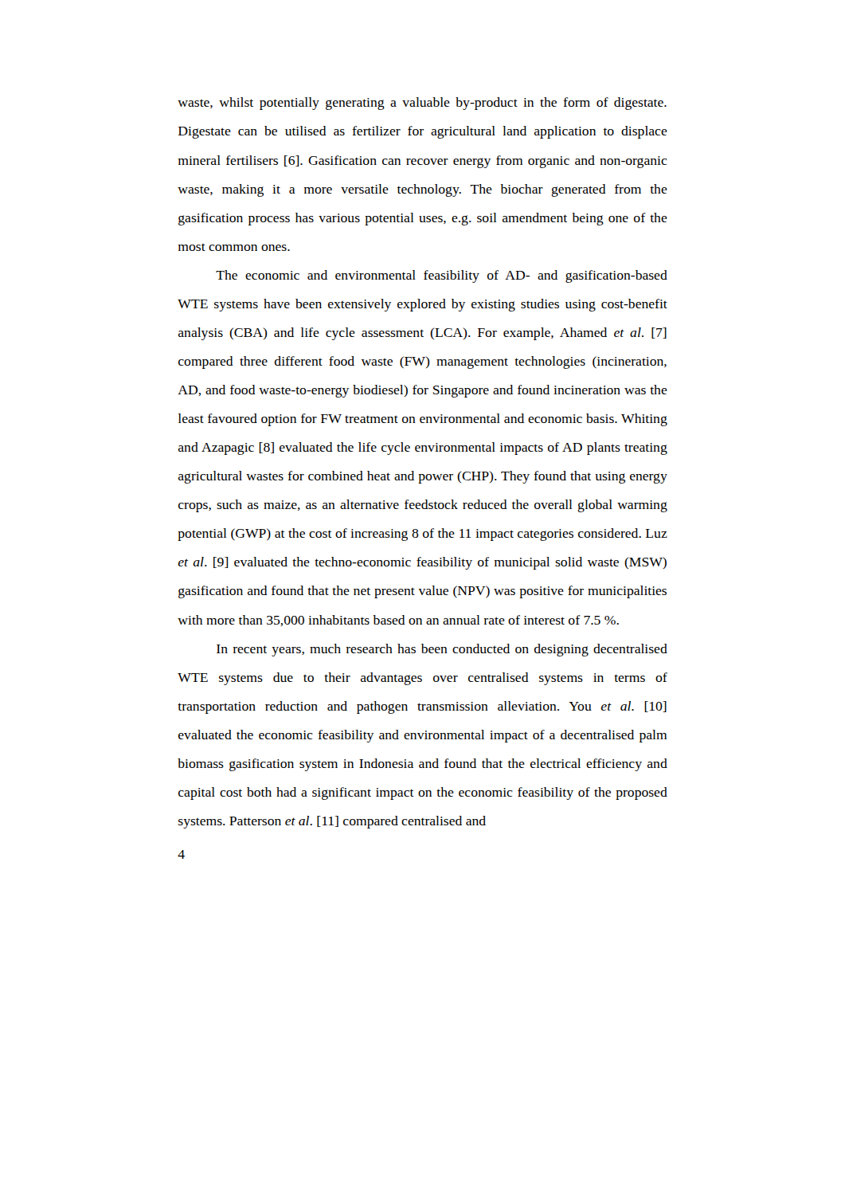waste, whilst potentially generating a valuable by-product in the form of digestate. Digestate can be utilised as fertilizer for agricultural land application to displace mineral fertilisers [6]. Gasification can recover energy from organic and non-organic waste, making it a more versatile technology. The biochar generated from the gasification process has various potential uses, e.g. soil amendment being one of the most common ones.
The economic and environmental feasibility of AD- and gasification-based WTE systems have been extensively explored by existing studies using cost-benefit analysis (CBA) and life cycle assessment (LCA). For example, Ahamed et al. [7] compared three different food waste (FW) management technologies (incineration, AD, and food waste-to-energy biodiesel) for Singapore and found incineration was the least favoured option for FW treatment on environmental and economic basis. Whiting and Azapagic [8] evaluated the life cycle environmental impacts of AD plants treating agricultural wastes for combined heat and power (CHP). They found that using energy crops, such as maize, as an alternative feedstock reduced the overall global warming potential (GWP) at the cost of increasing 8 of the 11 impact categories considered. Luz et al. [9] evaluated the techno-economic feasibility of municipal solid waste (MSW) gasification and found that the net present value (NPV) was positive for municipalities with more than 35,000 inhabitants based on an annual rate of interest of 7.5 %.
In recent years, much research has been conducted on designing decentralised WTE systems due to their advantages over centralised systems in terms of transportation reduction and pathogen transmission alleviation. You et al. [10] evaluated the economic feasibility and environmental impact of a decentralised palm biomass gasification system in Indonesia and found that the electrical efficiency and capital cost both had a significant impact on the economic feasibility of the proposed systems. Patterson et al. [11] compared centralised and
4